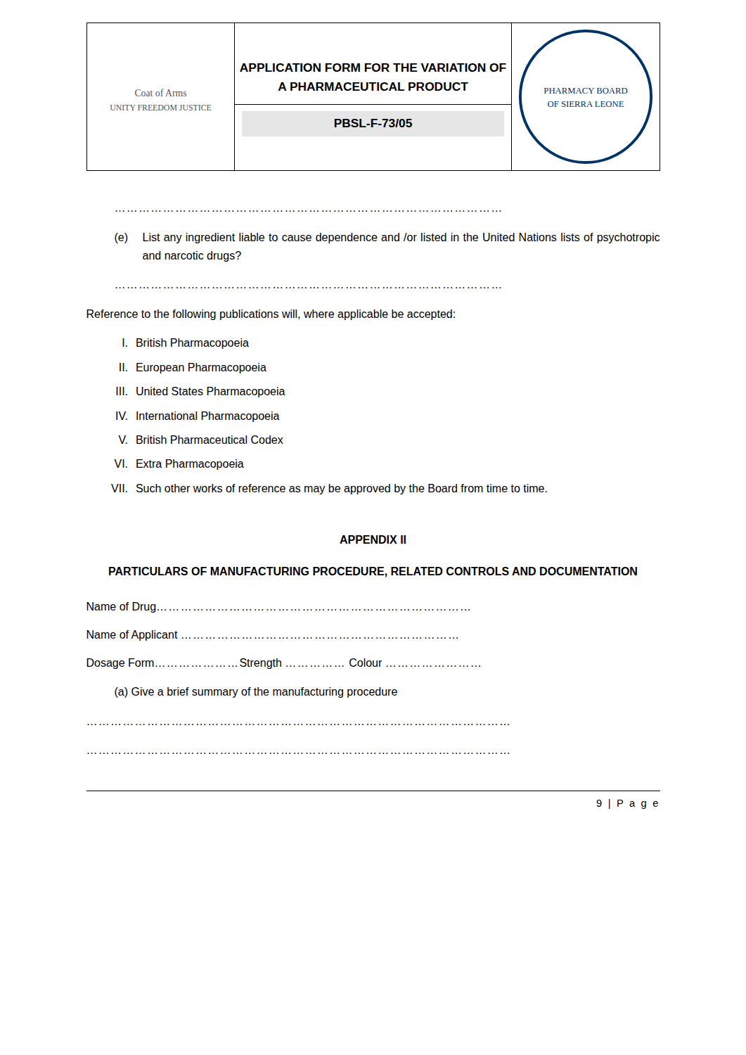Application Form for the Variation of a Pharmaceutical Product
PBSL-F-73/05
……………………………………………………………………………………
(e) List any ingredient liable to cause dependence and /or listed in the United Nations lists of psychotropic and narcotic drugs?
……………………………………………………………………………………
Reference to the following publications will, where applicable be accepted:
British Pharmacopoeia
European Pharmacopoeia
United States Pharmacopoeia
International Pharmacopoeia
British Pharmaceutical Codex
Extra Pharmacopoeia
Such other works of reference as may be approved by the Board from time to time.
APPENDIX II
Particulars of Manufacturing Procedure, Related Controls and Documentation
Name of Drug……………………………………………………………………
Name of Applicant ……………………………………………………………
Dosage Form…………………Strength …………… Colour ……………………
(a) Give a brief summary of the manufacturing procedure
……………………………………………………………………………………………
……………………………………………………………………………………………
9 | P a g e